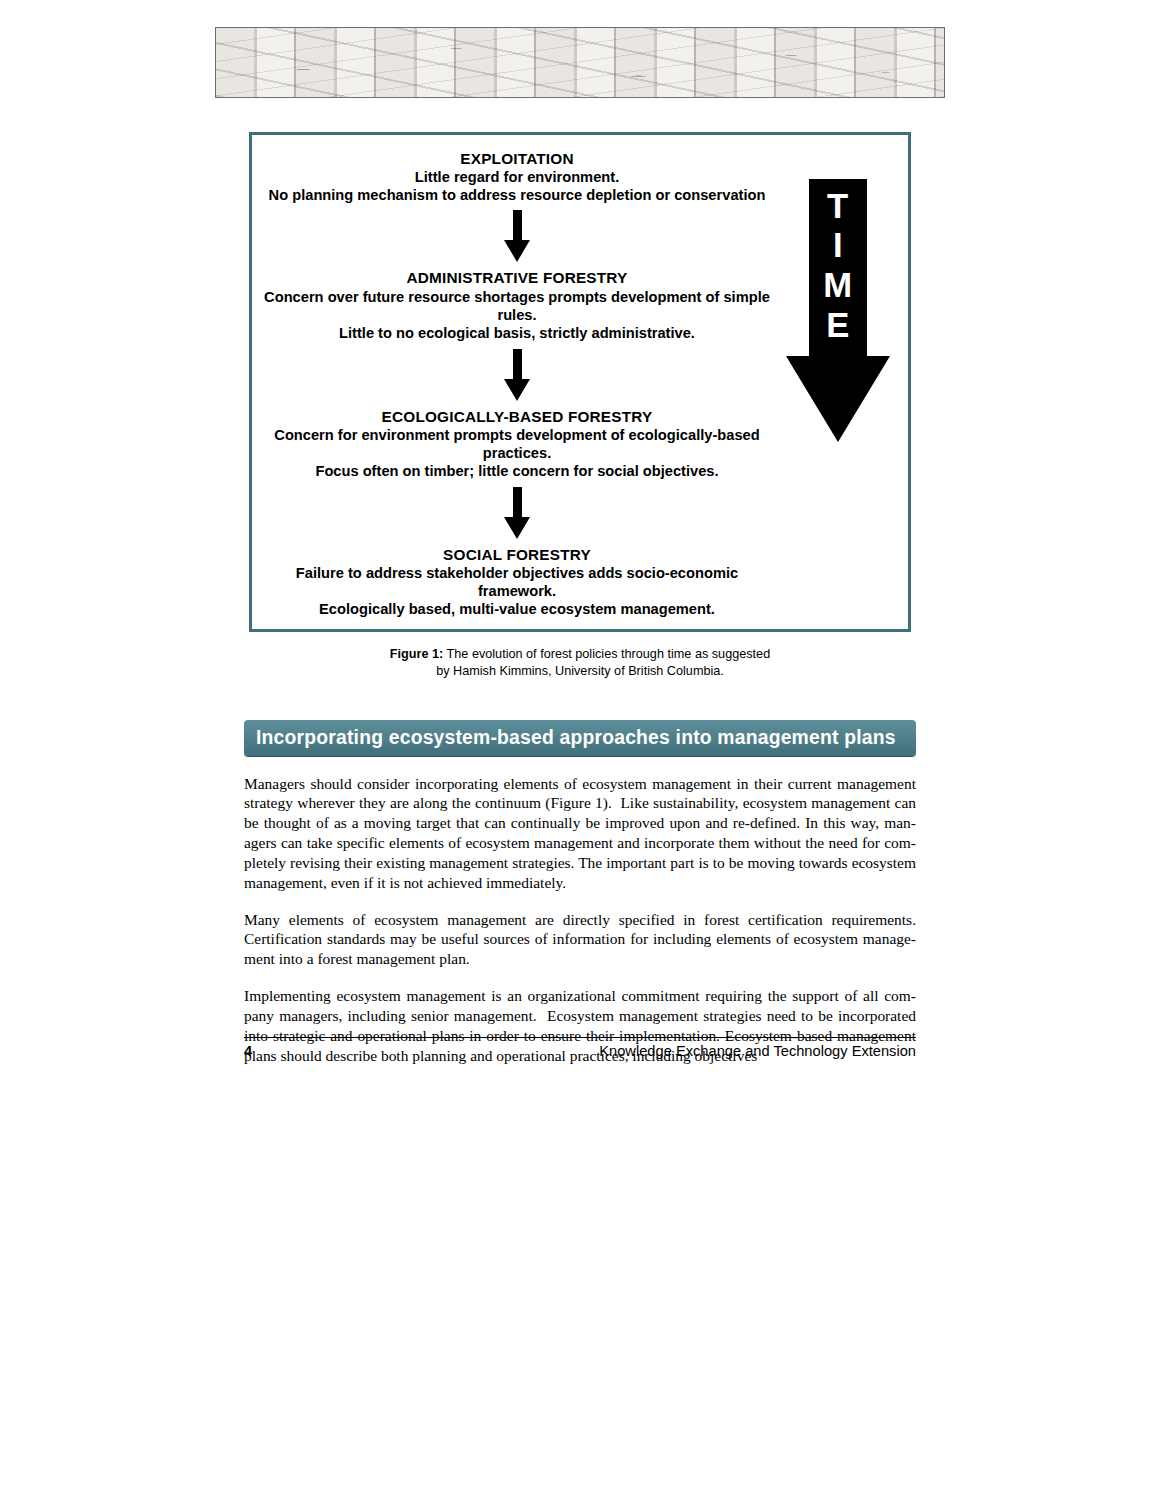EXPLOITATION
Little regard for environment.
No planning mechanism to address resource depletion or conservation
ADMINISTRATIVE FORESTRY
Concern over future resource shortages prompts development of simple rules.
Little to no ecological basis, strictly administrative.
ECOLOGICALLY-BASED FORESTRY
Concern for environment prompts development of ecologically-based practices.
Focus often on timber; little concern for social objectives.
SOCIAL FORESTRY
Failure to address stakeholder objectives adds socio-economic framework.
Ecologically based, multi-value ecosystem management.
T
I
M
E
Figure 1: The evolution of forest policies through time as suggested
by Hamish Kimmins, University of British Columbia.
Incorporating ecosystem-based approaches into management plans
Managers should consider incorporating elements of ecosystem management in their current management strategy wherever they are along the continuum (Figure 1). Like sustainability, ecosystem management can be thought of as a moving target that can continually be improved upon and re-defined. In this way, managers can take specific elements of ecosystem management and incorporate them without the need for completely revising their existing management strategies. The important part is to be moving towards ecosystem management, even if it is not achieved immediately.
Many elements of ecosystem management are directly specified in forest certification requirements. Certification standards may be useful sources of information for including elements of ecosystem management into a forest management plan.
Implementing ecosystem management is an organizational commitment requiring the support of all company managers, including senior management. Ecosystem management strategies need to be incorporated into strategic and operational plans in order to ensure their implementation. Ecosystem-based management plans should describe both planning and operational practices, including objectives
4
Knowledge Exchange and Technology Extension